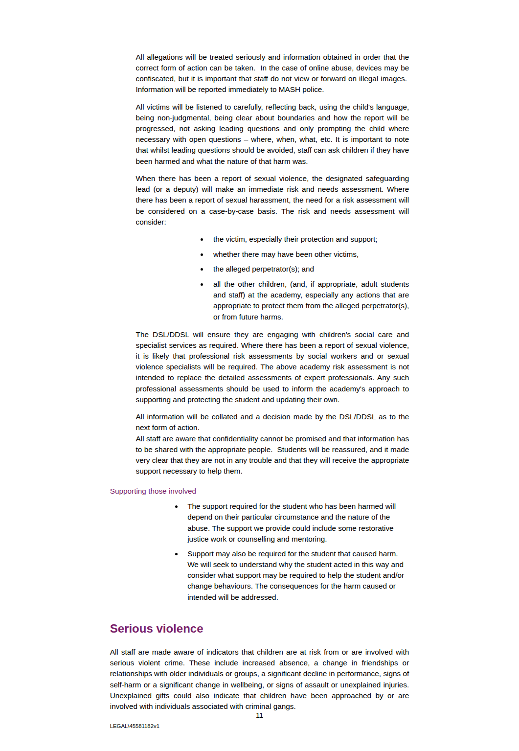All allegations will be treated seriously and information obtained in order that the correct form of action can be taken. In the case of online abuse, devices may be confiscated, but it is important that staff do not view or forward on illegal images. Information will be reported immediately to MASH police.
All victims will be listened to carefully, reflecting back, using the child's language, being non-judgmental, being clear about boundaries and how the report will be progressed, not asking leading questions and only prompting the child where necessary with open questions – where, when, what, etc. It is important to note that whilst leading questions should be avoided, staff can ask children if they have been harmed and what the nature of that harm was.
When there has been a report of sexual violence, the designated safeguarding lead (or a deputy) will make an immediate risk and needs assessment. Where there has been a report of sexual harassment, the need for a risk assessment will be considered on a case-by-case basis. The risk and needs assessment will consider:
the victim, especially their protection and support;
whether there may have been other victims,
the alleged perpetrator(s); and
all the other children, (and, if appropriate, adult students and staff) at the academy, especially any actions that are appropriate to protect them from the alleged perpetrator(s), or from future harms.
The DSL/DDSL will ensure they are engaging with children's social care and specialist services as required. Where there has been a report of sexual violence, it is likely that professional risk assessments by social workers and or sexual violence specialists will be required. The above academy risk assessment is not intended to replace the detailed assessments of expert professionals. Any such professional assessments should be used to inform the academy's approach to supporting and protecting the student and updating their own.
All information will be collated and a decision made by the DSL/DDSL as to the next form of action.
All staff are aware that confidentiality cannot be promised and that information has to be shared with the appropriate people. Students will be reassured, and it made very clear that they are not in any trouble and that they will receive the appropriate support necessary to help them.
Supporting those involved
The support required for the student who has been harmed will depend on their particular circumstance and the nature of the abuse. The support we provide could include some restorative justice work or counselling and mentoring.
Support may also be required for the student that caused harm. We will seek to understand why the student acted in this way and consider what support may be required to help the student and/or change behaviours. The consequences for the harm caused or intended will be addressed.
Serious violence
All staff are made aware of indicators that children are at risk from or are involved with serious violent crime. These include increased absence, a change in friendships or relationships with older individuals or groups, a significant decline in performance, signs of self-harm or a significant change in wellbeing, or signs of assault or unexplained injuries. Unexplained gifts could also indicate that children have been approached by or are involved with individuals associated with criminal gangs.
11
LEGAL\45581182v1